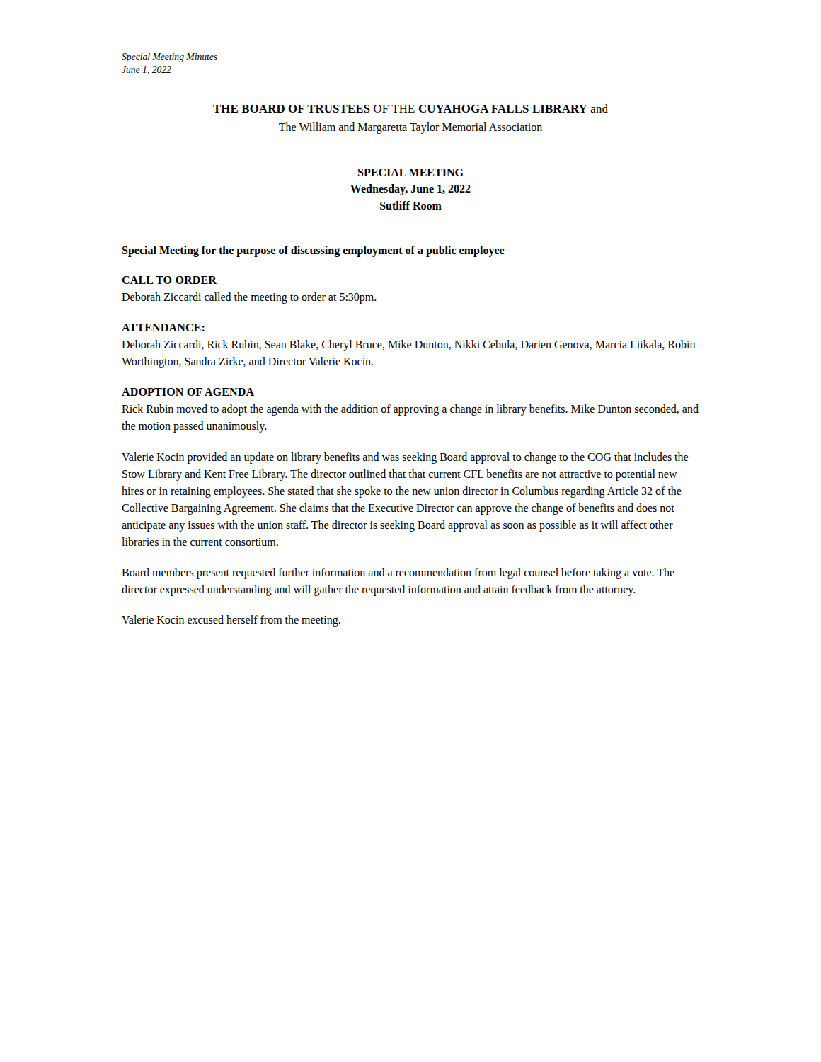Special Meeting Minutes
June 1, 2022
THE BOARD OF TRUSTEES OF THE CUYAHOGA FALLS LIBRARY and
The William and Margaretta Taylor Memorial Association
SPECIAL MEETING
Wednesday, June 1, 2022
Sutliff Room
Special Meeting for the purpose of discussing employment of a public employee
CALL TO ORDER
Deborah Ziccardi called the meeting to order at 5:30pm.
ATTENDANCE:
Deborah Ziccardi, Rick Rubin, Sean Blake, Cheryl Bruce, Mike Dunton, Nikki Cebula, Darien Genova, Marcia Liikala, Robin Worthington, Sandra Zirke, and Director Valerie Kocin.
ADOPTION OF AGENDA
Rick Rubin moved to adopt the agenda with the addition of approving a change in library benefits. Mike Dunton seconded, and the motion passed unanimously.
Valerie Kocin provided an update on library benefits and was seeking Board approval to change to the COG that includes the Stow Library and Kent Free Library. The director outlined that that current CFL benefits are not attractive to potential new hires or in retaining employees. She stated that she spoke to the new union director in Columbus regarding Article 32 of the Collective Bargaining Agreement. She claims that the Executive Director can approve the change of benefits and does not anticipate any issues with the union staff. The director is seeking Board approval as soon as possible as it will affect other libraries in the current consortium.
Board members present requested further information and a recommendation from legal counsel before taking a vote. The director expressed understanding and will gather the requested information and attain feedback from the attorney.
Valerie Kocin excused herself from the meeting.